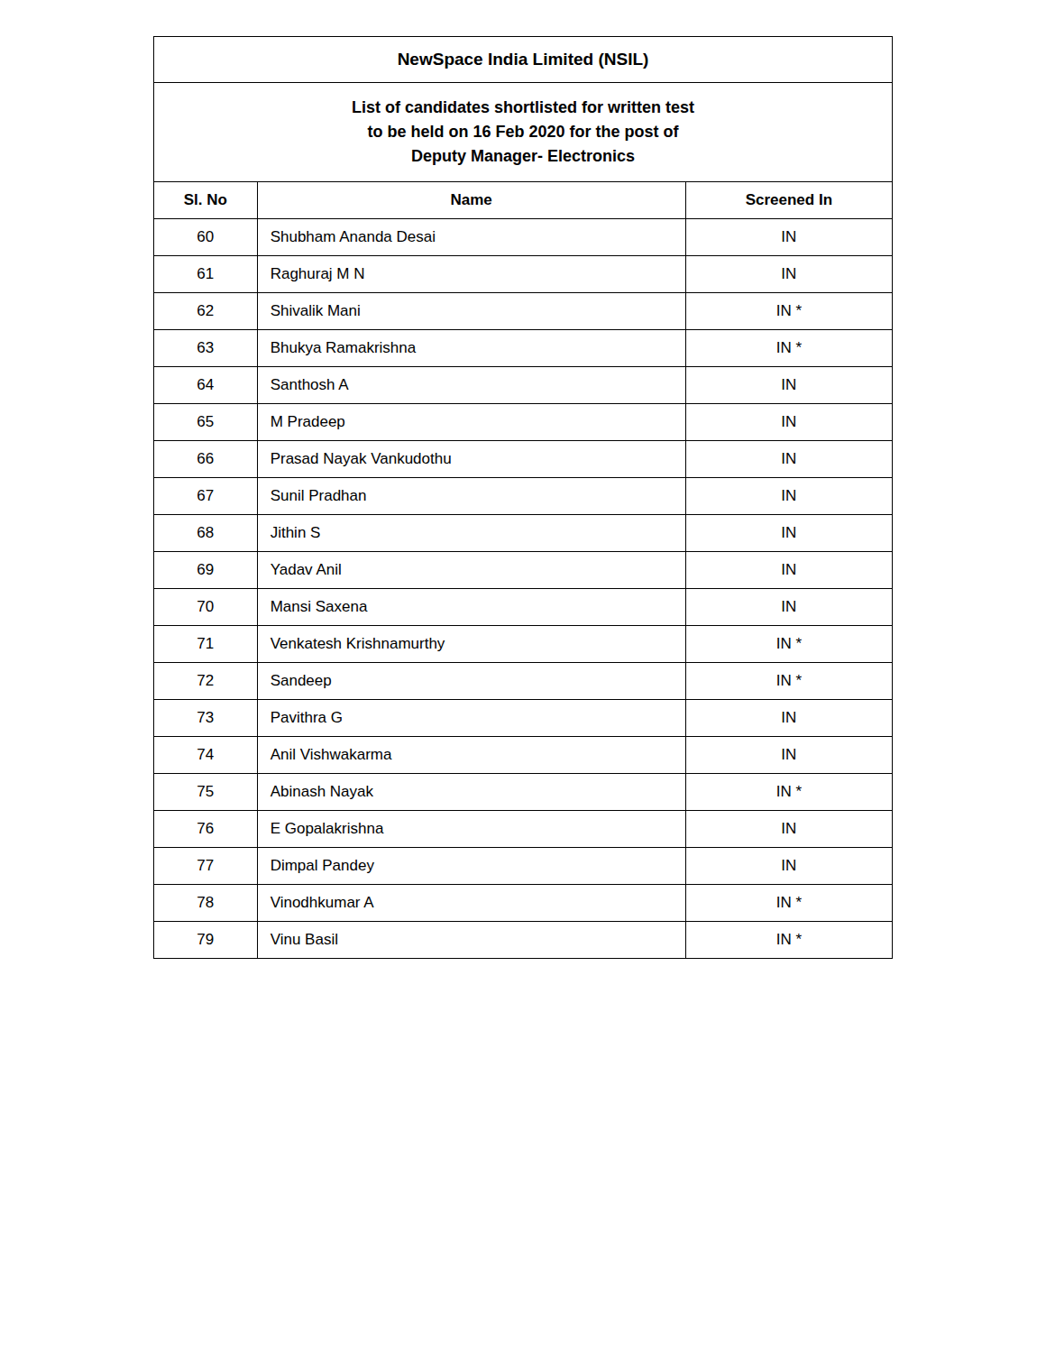| NewSpace India Limited (NSIL) |
| List of candidates shortlisted for written test to be held on 16 Feb 2020 for the post of Deputy Manager- Electronics |
| Sl. No | Name | Screened In |
| 60 | Shubham Ananda Desai | IN |
| 61 | Raghuraj M N | IN |
| 62 | Shivalik Mani | IN * |
| 63 | Bhukya Ramakrishna | IN * |
| 64 | Santhosh A | IN |
| 65 | M Pradeep | IN |
| 66 | Prasad Nayak Vankudothu | IN |
| 67 | Sunil Pradhan | IN |
| 68 | Jithin S | IN |
| 69 | Yadav Anil | IN |
| 70 | Mansi Saxena | IN |
| 71 | Venkatesh Krishnamurthy | IN * |
| 72 | Sandeep | IN * |
| 73 | Pavithra G | IN |
| 74 | Anil Vishwakarma | IN |
| 75 | Abinash Nayak | IN * |
| 76 | E Gopalakrishna | IN |
| 77 | Dimpal Pandey | IN |
| 78 | Vinodhkumar A | IN * |
| 79 | Vinu Basil | IN * |